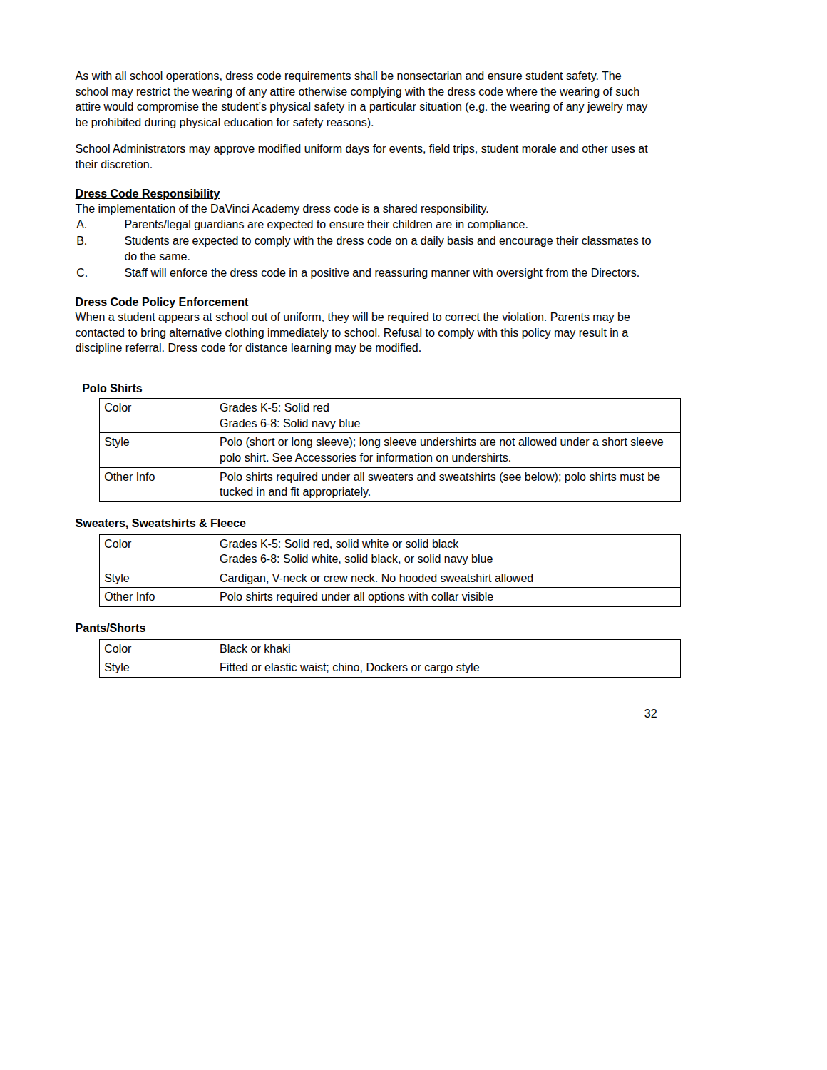As with all school operations, dress code requirements shall be nonsectarian and ensure student safety. The school may restrict the wearing of any attire otherwise complying with the dress code where the wearing of such attire would compromise the student’s physical safety in a particular situation (e.g. the wearing of any jewelry may be prohibited during physical education for safety reasons).
School Administrators may approve modified uniform days for events, field trips, student morale and other uses at their discretion.
Dress Code Responsibility
The implementation of the DaVinci Academy dress code is a shared responsibility.
A.
Parents/legal guardians are expected to ensure their children are in compliance.
B.
Students are expected to comply with the dress code on a daily basis and encourage their classmates to do the same.
C.
Staff will enforce the dress code in a positive and reassuring manner with oversight from the Directors.
Dress Code Policy Enforcement
When a student appears at school out of uniform, they will be required to correct the violation. Parents may be contacted to bring alternative clothing immediately to school. Refusal to comply with this policy may result in a discipline referral. Dress code for distance learning may be modified.
Polo Shirts
| Color | Grades K-5: Solid red Grades 6-8: Solid navy blue |
| Style | Polo (short or long sleeve); long sleeve undershirts are not allowed under a short sleeve polo shirt. See Accessories for information on undershirts. |
| Other Info | Polo shirts required under all sweaters and sweatshirts (see below); polo shirts must be tucked in and fit appropriately. |
Sweaters, Sweatshirts & Fleece
| Color | Grades K-5: Solid red, solid white or solid black Grades 6-8: Solid white, solid black, or solid navy blue |
| Style | Cardigan, V-neck or crew neck. No hooded sweatshirt allowed |
| Other Info | Polo shirts required under all options with collar visible |
Pants/Shorts
| Color | Black or khaki |
| Style | Fitted or elastic waist; chino, Dockers or cargo style |
32